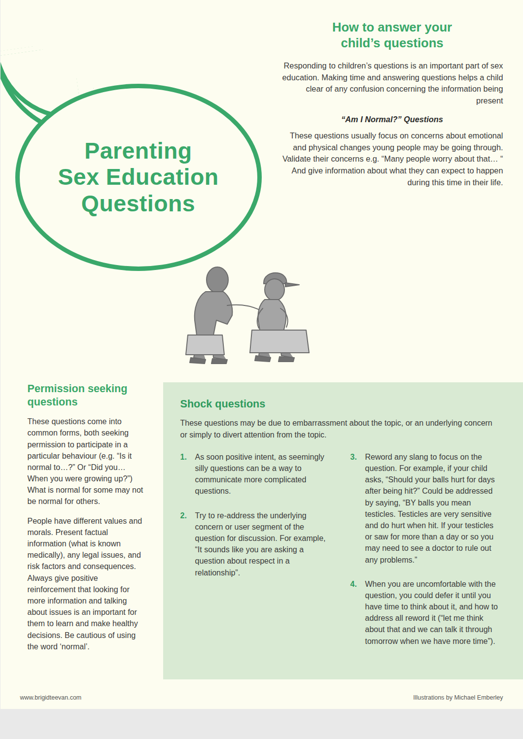Parenting
Sex Education
Questions
How to answer your
child’s questions
Responding to children’s questions is an important part of sex education. Making time and answering questions helps a child clear of any confusion concerning the information being present
“Am I Normal?” Questions
These questions usually focus on concerns about emotional and physical changes young people may be going through. Validate their concerns e.g. “Many people worry about that… “ And give information about what they can expect to happen during this time in their life.
Permission seeking questions
These questions come into common forms, both seeking permission to participate in a particular behaviour (e.g. “Is it normal to…?” Or “Did you… When you were growing up?”) What is normal for some may not be normal for others.
People have different values and morals. Present factual information (what is known medically), any legal issues, and risk factors and consequences. Always give positive reinforcement that looking for more information and talking about issues is an important for them to learn and make healthy decisions. Be cautious of using the word ‘normal’.
Shock questions
These questions may be due to embarrassment about the topic, or an underlying concern or simply to divert attention from the topic.
As soon positive intent, as seemingly silly questions can be a way to communicate more complicated questions.
Try to re-address the underlying concern or user segment of the question for discussion. For example, “It sounds like you are asking a question about respect in a relationship”.
Reword any slang to focus on the question. For example, if your child asks, “Should your balls hurt for days after being hit?” Could be addressed by saying, “BY balls you mean testicles. Testicles are very sensitive and do hurt when hit. If your testicles or saw for more than a day or so you may need to see a doctor to rule out any problems.”
When you are uncomfortable with the question, you could defer it until you have time to think about it, and how to address all reword it (“let me think about that and we can talk it through tomorrow when we have more time”).
www.brigidteevan.com Illustrations by Michael Emberley